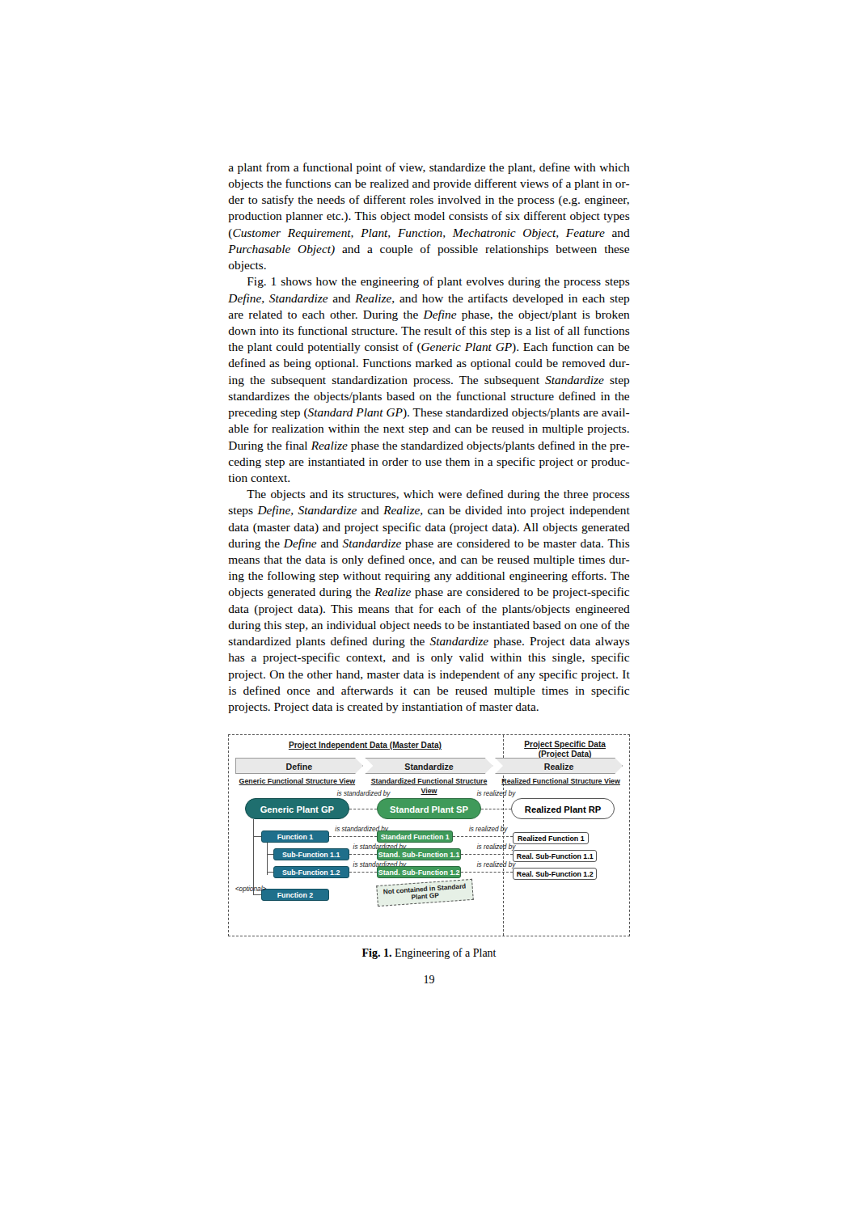a plant from a functional point of view, standardize the plant, define with which objects the functions can be realized and provide different views of a plant in order to satisfy the needs of different roles involved in the process (e.g. engineer, production planner etc.). This object model consists of six different object types (Customer Requirement, Plant, Function, Mechatronic Object, Feature and Purchasable Object) and a couple of possible relationships between these objects.
Fig. 1 shows how the engineering of plant evolves during the process steps Define, Standardize and Realize, and how the artifacts developed in each step are related to each other. During the Define phase, the object/plant is broken down into its functional structure. The result of this step is a list of all functions the plant could potentially consist of (Generic Plant GP). Each function can be defined as being optional. Functions marked as optional could be removed during the subsequent standardization process. The subsequent Standardize step standardizes the objects/plants based on the functional structure defined in the preceding step (Standard Plant GP). These standardized objects/plants are available for realization within the next step and can be reused in multiple projects. During the final Realize phase the standardized objects/plants defined in the preceding step are instantiated in order to use them in a specific project or production context.
The objects and its structures, which were defined during the three process steps Define, Standardize and Realize, can be divided into project independent data (master data) and project specific data (project data). All objects generated during the Define and Standardize phase are considered to be master data. This means that the data is only defined once, and can be reused multiple times during the following step without requiring any additional engineering efforts. The objects generated during the Realize phase are considered to be project-specific data (project data). This means that for each of the plants/objects engineered during this step, an individual object needs to be instantiated based on one of the standardized plants defined during the Standardize phase. Project data always has a project-specific context, and is only valid within this single, specific project. On the other hand, master data is independent of any specific project. It is defined once and afterwards it can be reused multiple times in specific projects. Project data is created by instantiation of master data.
Project Independent Data (Master Data)
Project Specific Data
(Project Data)
Define
Standardize
Realize
Generic Functional Structure View
Standardized Functional Structure View
Realized Functional Structure View
is standardized by
is realized by
Generic Plant GP
Standard Plant SP
Realized Plant RP
Function 1
Sub-Function 1.1
Sub-Function 1.2
Function 2
<optional>
is standardized by
is standardized by
is standardized by
Standard Function 1
Stand. Sub-Function 1.1
Stand. Sub-Function 1.2
Not contained in Standard Plant GP
is realized by
is realized by
is realized by
Realized Function 1
Real. Sub-Function 1.1
Real. Sub-Function 1.2
Fig. 1. Engineering of a Plant
19